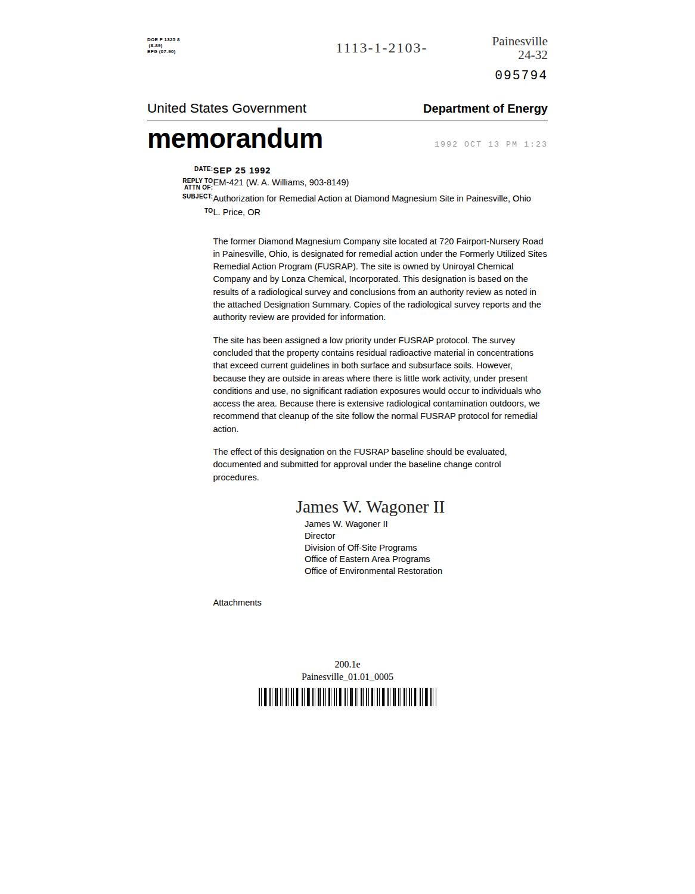DOE F 1325 8
(8-89)
EFG (07-90)
1113-1-2103-
Painesville 24-32
095794
United States Government
Department of Energy
memorandum
1992 OCT 13 PM 1:23
| DATE: | SEP 25 1992 |
| REPLY TO ATTN OF: | EM-421 (W. A. Williams, 903-8149) |
| SUBJECT: | Authorization for Remedial Action at Diamond Magnesium Site in Painesville, Ohio |
| TO | L. Price, OR |
The former Diamond Magnesium Company site located at 720 Fairport-Nursery Road in Painesville, Ohio, is designated for remedial action under the Formerly Utilized Sites Remedial Action Program (FUSRAP). The site is owned by Uniroyal Chemical Company and by Lonza Chemical, Incorporated. This designation is based on the results of a radiological survey and conclusions from an authority review as noted in the attached Designation Summary. Copies of the radiological survey reports and the authority review are provided for information.
The site has been assigned a low priority under FUSRAP protocol. The survey concluded that the property contains residual radioactive material in concentrations that exceed current guidelines in both surface and subsurface soils. However, because they are outside in areas where there is little work activity, under present conditions and use, no significant radiation exposures would occur to individuals who access the area. Because there is extensive radiological contamination outdoors, we recommend that cleanup of the site follow the normal FUSRAP protocol for remedial action.
The effect of this designation on the FUSRAP baseline should be evaluated, documented and submitted for approval under the baseline change control procedures.
James W. Wagoner II
James W. Wagoner II
Director
Division of Off-Site Programs
Office of Eastern Area Programs
Office of Environmental Restoration
Attachments
200.1e
Painesville_01.01_0005